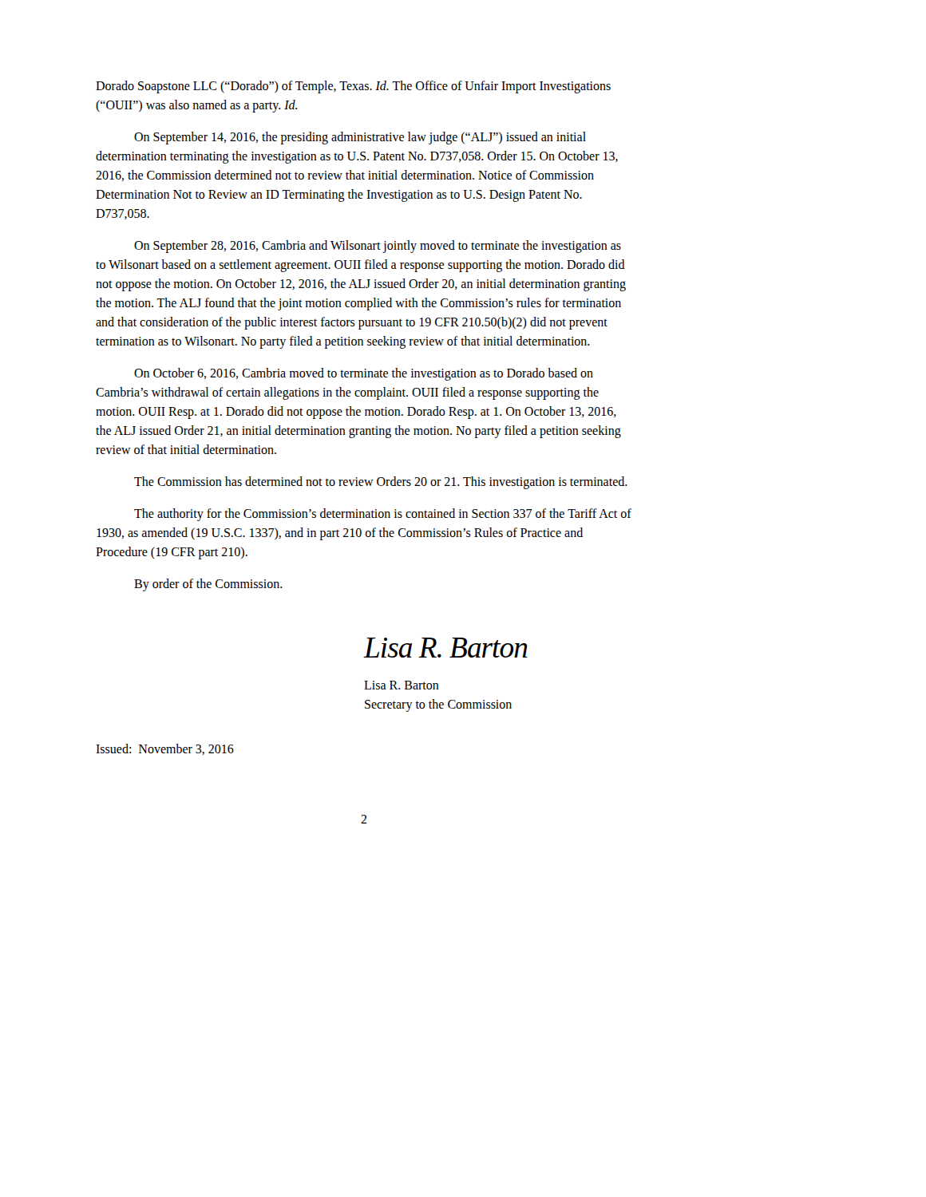Dorado Soapstone LLC (“Dorado”) of Temple, Texas. Id. The Office of Unfair Import Investigations (“OUII”) was also named as a party. Id.
On September 14, 2016, the presiding administrative law judge (“ALJ”) issued an initial determination terminating the investigation as to U.S. Patent No. D737,058. Order 15. On October 13, 2016, the Commission determined not to review that initial determination. Notice of Commission Determination Not to Review an ID Terminating the Investigation as to U.S. Design Patent No. D737,058.
On September 28, 2016, Cambria and Wilsonart jointly moved to terminate the investigation as to Wilsonart based on a settlement agreement. OUII filed a response supporting the motion. Dorado did not oppose the motion. On October 12, 2016, the ALJ issued Order 20, an initial determination granting the motion. The ALJ found that the joint motion complied with the Commission’s rules for termination and that consideration of the public interest factors pursuant to 19 CFR 210.50(b)(2) did not prevent termination as to Wilsonart. No party filed a petition seeking review of that initial determination.
On October 6, 2016, Cambria moved to terminate the investigation as to Dorado based on Cambria’s withdrawal of certain allegations in the complaint. OUII filed a response supporting the motion. OUII Resp. at 1. Dorado did not oppose the motion. Dorado Resp. at 1. On October 13, 2016, the ALJ issued Order 21, an initial determination granting the motion. No party filed a petition seeking review of that initial determination.
The Commission has determined not to review Orders 20 or 21. This investigation is terminated.
The authority for the Commission’s determination is contained in Section 337 of the Tariff Act of 1930, as amended (19 U.S.C. 1337), and in part 210 of the Commission’s Rules of Practice and Procedure (19 CFR part 210).
By order of the Commission.
Lisa R. Barton
Lisa R. Barton
Secretary to the Commission
Issued: November 3, 2016
2